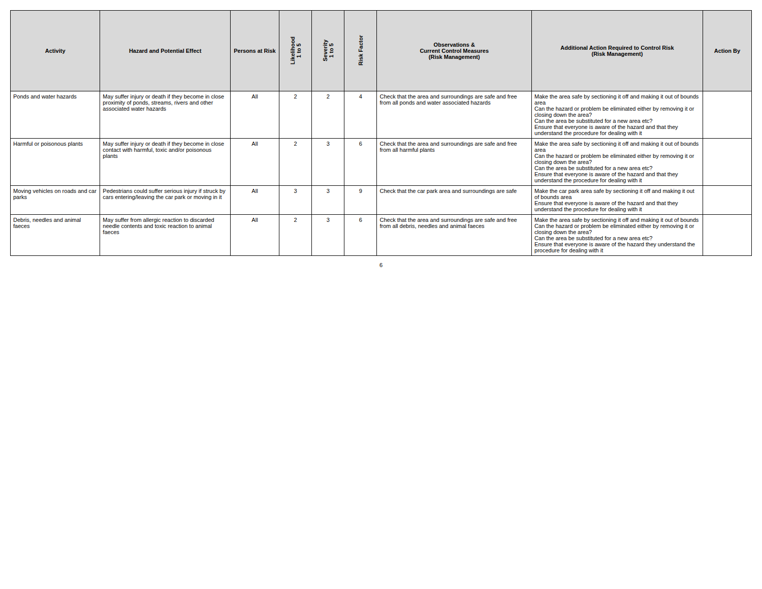| Activity | Hazard and Potential Effect | Persons at Risk | Likelihood 1 to 5 | Severity 1 to 5 | Risk Factor | Observations & Current Control Measures (Risk Management) | Additional Action Required to Control Risk (Risk Management) | Action By |
| --- | --- | --- | --- | --- | --- | --- | --- | --- |
| Ponds and water hazards | May suffer injury or death if they become in close proximity of ponds, streams, rivers and other associated water hazards | All | 2 | 2 | 4 | Check that the area and surroundings are safe and free from all ponds and water associated hazards | Make the area safe by sectioning it off and making it out of bounds area Can the hazard or problem be eliminated either by removing it or closing down the area? Can the area be substituted for a new area etc? Ensure that everyone is aware of the hazard and that they understand the procedure for dealing with it | |
| Harmful or poisonous plants | May suffer injury or death if they become in close contact with harmful, toxic and/or poisonous plants | All | 2 | 3 | 6 | Check that the area and surroundings are safe and free from all harmful plants | Make the area safe by sectioning it off and making it out of bounds area Can the hazard or problem be eliminated either by removing it or closing down the area? Can the area be substituted for a new area etc? Ensure that everyone is aware of the hazard and that they understand the procedure for dealing with it | |
| Moving vehicles on roads and car parks | Pedestrians could suffer serious injury if struck by cars entering/leaving the car park or moving in it | All | 3 | 3 | 9 | Check that the car park area and surroundings are safe | Make the car park area safe by sectioning it off and making it out of bounds area Ensure that everyone is aware of the hazard and that they understand the procedure for dealing with it | |
| Debris, needles and animal faeces | May suffer from allergic reaction to discarded needle contents and toxic reaction to animal faeces | All | 2 | 3 | 6 | Check that the area and surroundings are safe and free from all debris, needles and animal faeces | Make the area safe by sectioning it off and making it out of bounds Can the hazard or problem be eliminated either by removing it or closing down the area? Can the area be substituted for a new area etc? Ensure that everyone is aware of the hazard they understand the procedure for dealing with it | |
6